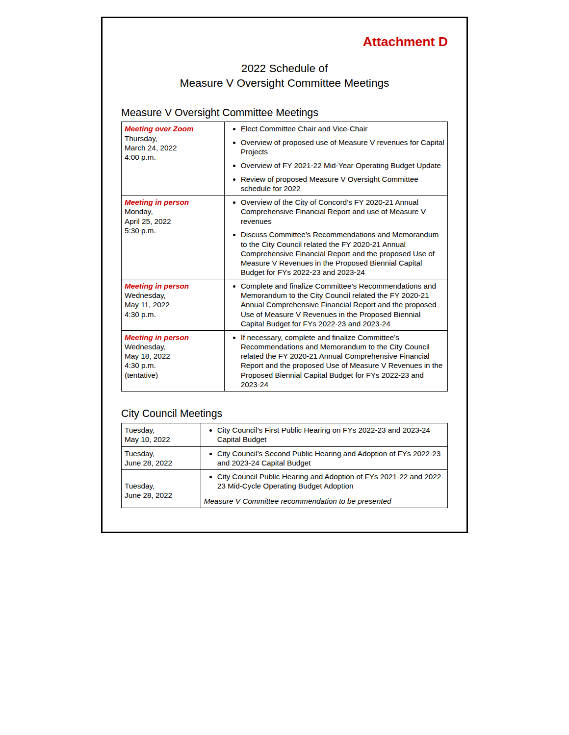Attachment D
2022 Schedule of
Measure V Oversight Committee Meetings
Measure V Oversight Committee Meetings
| Meeting over Zoom Thursday, March 24, 2022 4:00 p.m. | Elect Committee Chair and Vice-Chair Overview of proposed use of Measure V revenues for Capital Projects Overview of FY 2021-22 Mid-Year Operating Budget Update Review of proposed Measure V Oversight Committee schedule for 2022 |
| Meeting in person Monday, April 25, 2022 5:30 p.m. | Overview of the City of Concord’s FY 2020-21 Annual Comprehensive Financial Report and use of Measure V revenues Discuss Committee’s Recommendations and Memorandum to the City Council related the FY 2020-21 Annual Comprehensive Financial Report and the proposed Use of Measure V Revenues in the Proposed Biennial Capital Budget for FYs 2022-23 and 2023-24 |
| Meeting in person Wednesday, May 11, 2022 4:30 p.m. | Complete and finalize Committee’s Recommendations and Memorandum to the City Council related the FY 2020-21 Annual Comprehensive Financial Report and the proposed Use of Measure V Revenues in the Proposed Biennial Capital Budget for FYs 2022-23 and 2023-24 |
| Meeting in person Wednesday, May 18, 2022 4:30 p.m. (tentative) | If necessary, complete and finalize Committee’s Recommendations and Memorandum to the City Council related the FY 2020-21 Annual Comprehensive Financial Report and the proposed Use of Measure V Revenues in the Proposed Biennial Capital Budget for FYs 2022-23 and 2023-24 |
City Council Meetings
| Tuesday, May 10, 2022 | City Council’s First Public Hearing on FYs 2022-23 and 2023-24 Capital Budget |
| Tuesday, June 28, 2022 | City Council’s Second Public Hearing and Adoption of FYs 2022-23 and 2023-24 Capital Budget |
| Tuesday, June 28, 2022 | City Council Public Hearing and Adoption of FYs 2021-22 and 2022-23 Mid-Cycle Operating Budget Adoption Measure V Committee recommendation to be presented |